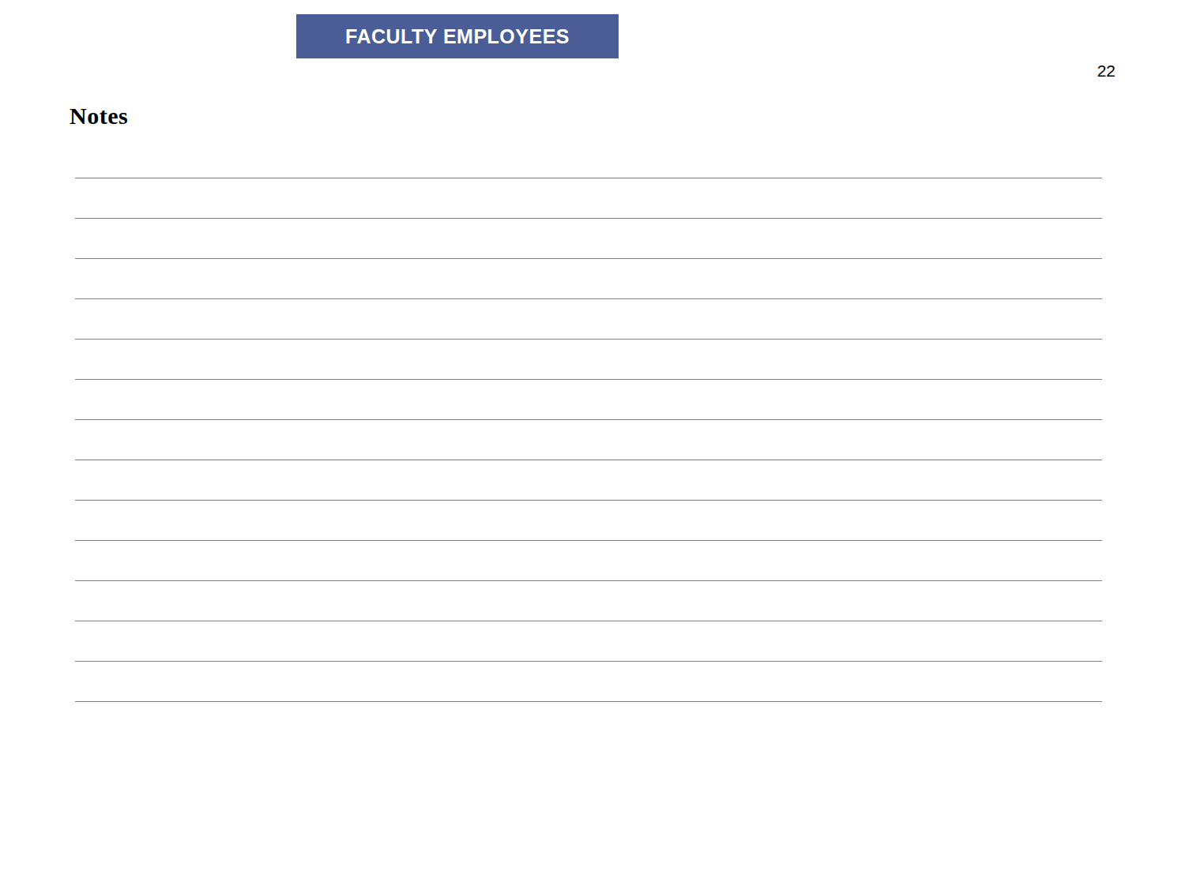Faculty Employees
22
Notes